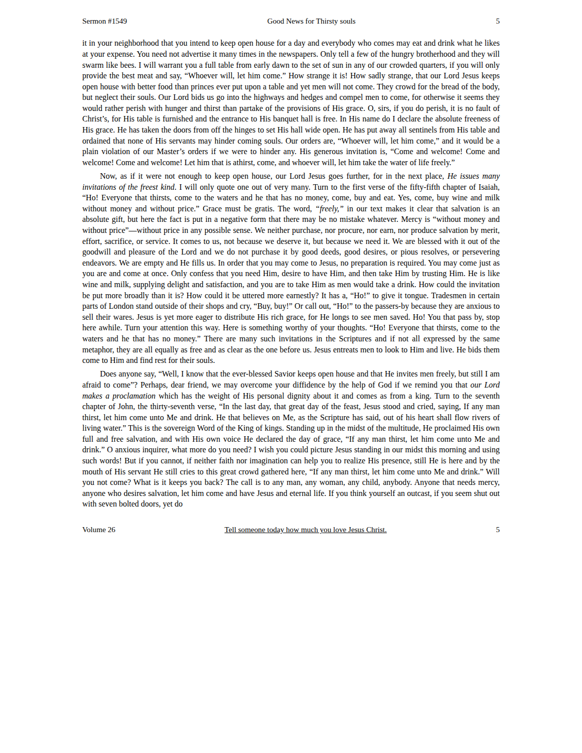Sermon #1549 Good News for Thirsty souls 5
it in your neighborhood that you intend to keep open house for a day and everybody who comes may eat and drink what he likes at your expense. You need not advertise it many times in the newspapers. Only tell a few of the hungry brotherhood and they will swarm like bees. I will warrant you a full table from early dawn to the set of sun in any of our crowded quarters, if you will only provide the best meat and say, “Whoever will, let him come.” How strange it is! How sadly strange, that our Lord Jesus keeps open house with better food than princes ever put upon a table and yet men will not come. They crowd for the bread of the body, but neglect their souls. Our Lord bids us go into the highways and hedges and compel men to come, for otherwise it seems they would rather perish with hunger and thirst than partake of the provisions of His grace. O, sirs, if you do perish, it is no fault of Christ’s, for His table is furnished and the entrance to His banquet hall is free. In His name do I declare the absolute freeness of His grace. He has taken the doors from off the hinges to set His hall wide open. He has put away all sentinels from His table and ordained that none of His servants may hinder coming souls. Our orders are, “Whoever will, let him come,” and it would be a plain violation of our Master’s orders if we were to hinder any. His generous invitation is, “Come and welcome! Come and welcome! Come and welcome! Let him that is athirst, come, and whoever will, let him take the water of life freely.”
Now, as if it were not enough to keep open house, our Lord Jesus goes further, for in the next place, He issues many invitations of the freest kind. I will only quote one out of very many. Turn to the first verse of the fifty-fifth chapter of Isaiah, “Ho! Everyone that thirsts, come to the waters and he that has no money, come, buy and eat. Yes, come, buy wine and milk without money and without price.” Grace must be gratis. The word, “freely,” in our text makes it clear that salvation is an absolute gift, but here the fact is put in a negative form that there may be no mistake whatever. Mercy is “without money and without price”—without price in any possible sense. We neither purchase, nor procure, nor earn, nor produce salvation by merit, effort, sacrifice, or service. It comes to us, not because we deserve it, but because we need it. We are blessed with it out of the goodwill and pleasure of the Lord and we do not purchase it by good deeds, good desires, or pious resolves, or persevering endeavors. We are empty and He fills us. In order that you may come to Jesus, no preparation is required. You may come just as you are and come at once. Only confess that you need Him, desire to have Him, and then take Him by trusting Him. He is like wine and milk, supplying delight and satisfaction, and you are to take Him as men would take a drink. How could the invitation be put more broadly than it is? How could it be uttered more earnestly? It has a, “Ho!” to give it tongue. Tradesmen in certain parts of London stand outside of their shops and cry, “Buy, buy!” Or call out, “Ho!” to the passers-by because they are anxious to sell their wares. Jesus is yet more eager to distribute His rich grace, for He longs to see men saved. Ho! You that pass by, stop here awhile. Turn your attention this way. Here is something worthy of your thoughts. “Ho! Everyone that thirsts, come to the waters and he that has no money.” There are many such invitations in the Scriptures and if not all expressed by the same metaphor, they are all equally as free and as clear as the one before us. Jesus entreats men to look to Him and live. He bids them come to Him and find rest for their souls.
Does anyone say, “Well, I know that the ever-blessed Savior keeps open house and that He invites men freely, but still I am afraid to come”? Perhaps, dear friend, we may overcome your diffidence by the help of God if we remind you that our Lord makes a proclamation which has the weight of His personal dignity about it and comes as from a king. Turn to the seventh chapter of John, the thirty-seventh verse, “In the last day, that great day of the feast, Jesus stood and cried, saying, If any man thirst, let him come unto Me and drink. He that believes on Me, as the Scripture has said, out of his heart shall flow rivers of living water.” This is the sovereign Word of the King of kings. Standing up in the midst of the multitude, He proclaimed His own full and free salvation, and with His own voice He declared the day of grace, “If any man thirst, let him come unto Me and drink.” O anxious inquirer, what more do you need? I wish you could picture Jesus standing in our midst this morning and using such words! But if you cannot, if neither faith nor imagination can help you to realize His presence, still He is here and by the mouth of His servant He still cries to this great crowd gathered here, “If any man thirst, let him come unto Me and drink.” Will you not come? What is it keeps you back? The call is to any man, any woman, any child, anybody. Anyone that needs mercy, anyone who desires salvation, let him come and have Jesus and eternal life. If you think yourself an outcast, if you seem shut out with seven bolted doors, yet do
Volume 26 Tell someone today how much you love Jesus Christ. 5